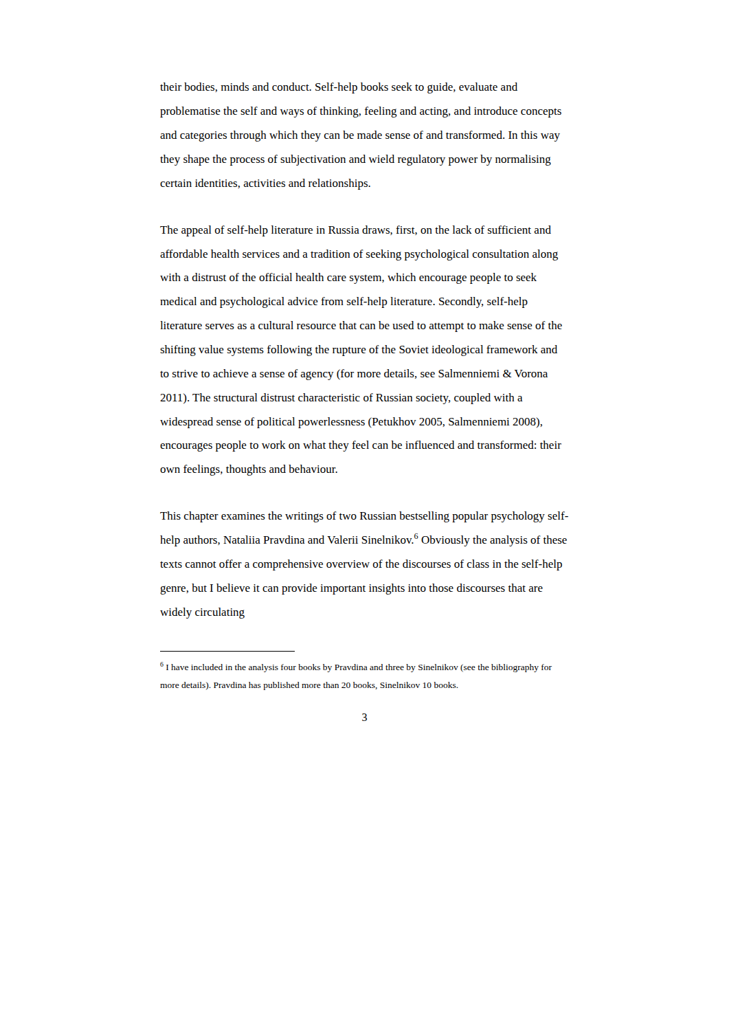their bodies, minds and conduct. Self-help books seek to guide, evaluate and problematise the self and ways of thinking, feeling and acting, and introduce concepts and categories through which they can be made sense of and transformed. In this way they shape the process of subjectivation and wield regulatory power by normalising certain identities, activities and relationships.
The appeal of self-help literature in Russia draws, first, on the lack of sufficient and affordable health services and a tradition of seeking psychological consultation along with a distrust of the official health care system, which encourage people to seek medical and psychological advice from self-help literature. Secondly, self-help literature serves as a cultural resource that can be used to attempt to make sense of the shifting value systems following the rupture of the Soviet ideological framework and to strive to achieve a sense of agency (for more details, see Salmenniemi & Vorona 2011). The structural distrust characteristic of Russian society, coupled with a widespread sense of political powerlessness (Petukhov 2005, Salmenniemi 2008), encourages people to work on what they feel can be influenced and transformed: their own feelings, thoughts and behaviour.
This chapter examines the writings of two Russian bestselling popular psychology self-help authors, Nataliia Pravdina and Valerii Sinelnikov.6 Obviously the analysis of these texts cannot offer a comprehensive overview of the discourses of class in the self-help genre, but I believe it can provide important insights into those discourses that are widely circulating
6 I have included in the analysis four books by Pravdina and three by Sinelnikov (see the bibliography for more details). Pravdina has published more than 20 books, Sinelnikov 10 books.
3